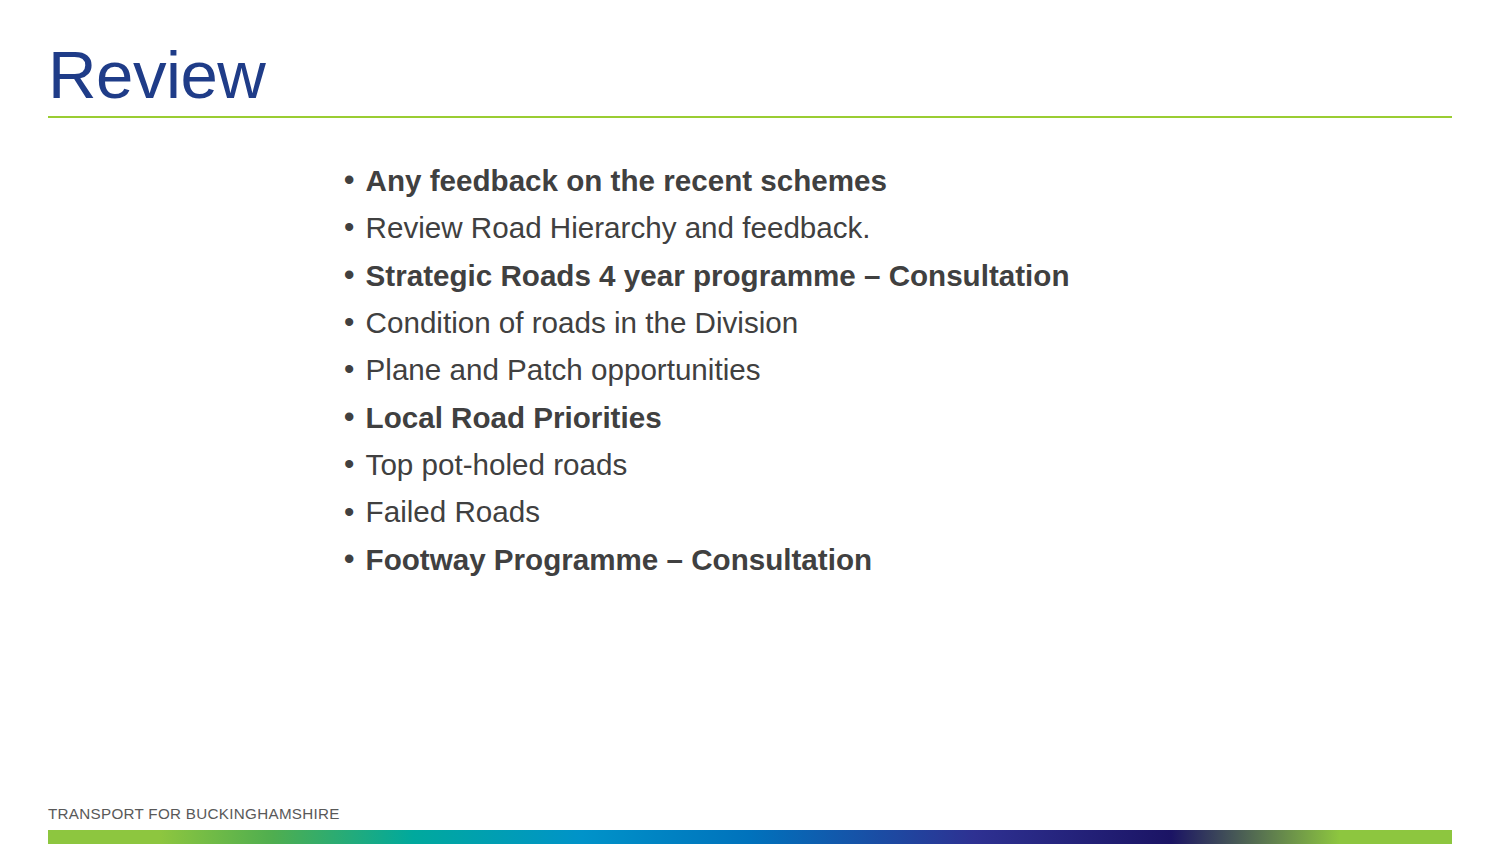Review
Any feedback on the recent schemes
Review Road Hierarchy and feedback.
Strategic Roads 4 year programme – Consultation
Condition of roads in the Division
Plane and Patch opportunities
Local Road Priorities
Top pot-holed roads
Failed Roads
Footway Programme – Consultation
Transport for Buckinghamshire